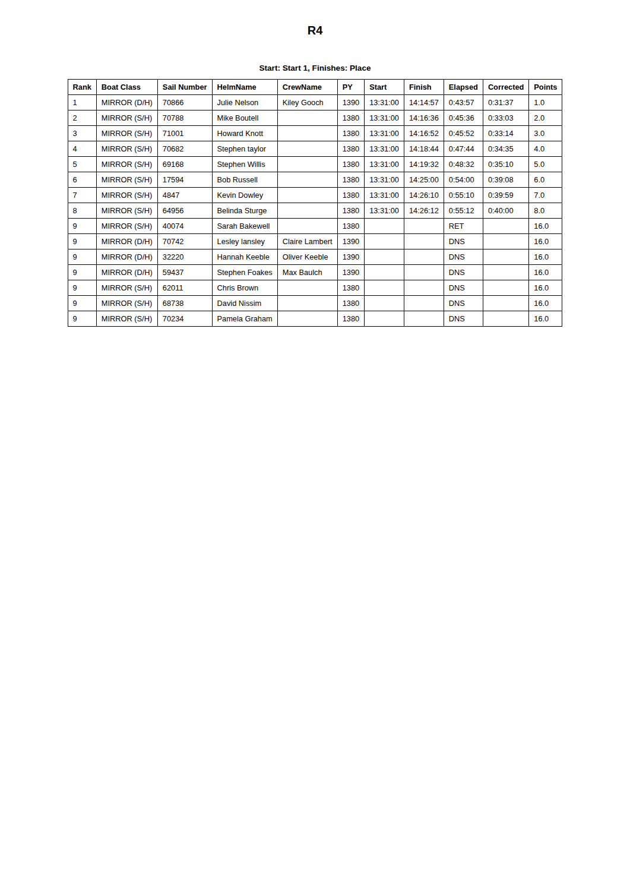R4
Start: Start 1, Finishes: Place
| Rank | Boat Class | Sail Number | HelmName | CrewName | PY | Start | Finish | Elapsed | Corrected | Points |
| --- | --- | --- | --- | --- | --- | --- | --- | --- | --- | --- |
| 1 | MIRROR (D/H) | 70866 | Julie Nelson | Kiley Gooch | 1390 | 13:31:00 | 14:14:57 | 0:43:57 | 0:31:37 | 1.0 |
| 2 | MIRROR (S/H) | 70788 | Mike Boutell | | 1380 | 13:31:00 | 14:16:36 | 0:45:36 | 0:33:03 | 2.0 |
| 3 | MIRROR (S/H) | 71001 | Howard Knott | | 1380 | 13:31:00 | 14:16:52 | 0:45:52 | 0:33:14 | 3.0 |
| 4 | MIRROR (S/H) | 70682 | Stephen taylor | | 1380 | 13:31:00 | 14:18:44 | 0:47:44 | 0:34:35 | 4.0 |
| 5 | MIRROR (S/H) | 69168 | Stephen Willis | | 1380 | 13:31:00 | 14:19:32 | 0:48:32 | 0:35:10 | 5.0 |
| 6 | MIRROR (S/H) | 17594 | Bob Russell | | 1380 | 13:31:00 | 14:25:00 | 0:54:00 | 0:39:08 | 6.0 |
| 7 | MIRROR (S/H) | 4847 | Kevin Dowley | | 1380 | 13:31:00 | 14:26:10 | 0:55:10 | 0:39:59 | 7.0 |
| 8 | MIRROR (S/H) | 64956 | Belinda Sturge | | 1380 | 13:31:00 | 14:26:12 | 0:55:12 | 0:40:00 | 8.0 |
| 9 | MIRROR (S/H) | 40074 | Sarah Bakewell | | 1380 | | | RET | | 16.0 |
| 9 | MIRROR (D/H) | 70742 | Lesley lansley | Claire Lambert | 1390 | | | DNS | | 16.0 |
| 9 | MIRROR (D/H) | 32220 | Hannah Keeble | Oliver Keeble | 1390 | | | DNS | | 16.0 |
| 9 | MIRROR (D/H) | 59437 | Stephen Foakes | Max Baulch | 1390 | | | DNS | | 16.0 |
| 9 | MIRROR (S/H) | 62011 | Chris Brown | | 1380 | | | DNS | | 16.0 |
| 9 | MIRROR (S/H) | 68738 | David Nissim | | 1380 | | | DNS | | 16.0 |
| 9 | MIRROR (S/H) | 70234 | Pamela Graham | | 1380 | | | DNS | | 16.0 |